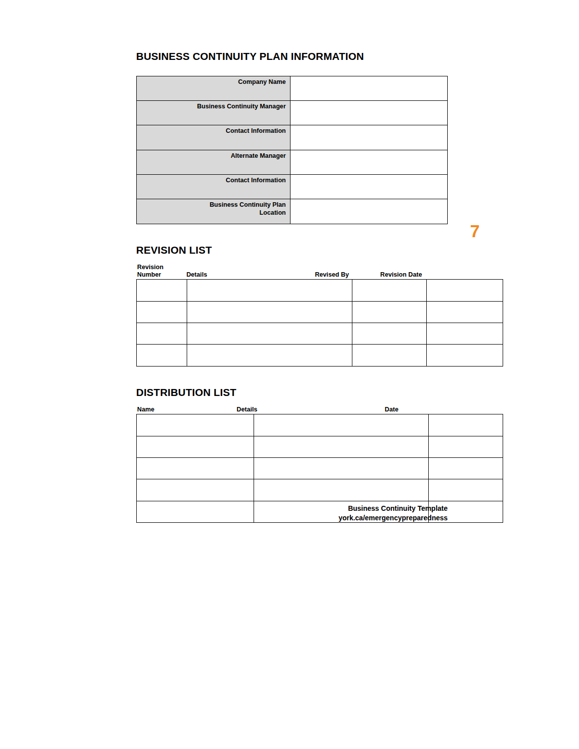Business Continuity Plan Information
| Company Name | |
| Business Continuity Manager | |
| Contact Information | |
| Alternate Manager | |
| Contact Information | |
| Business Continuity Plan Location | |
Revision List
Revision
Number
Details
Revised By
Revision Date
Distribution List
Name
Details
Date
7
Business Continuity Template
york.ca/emergencypreparedness